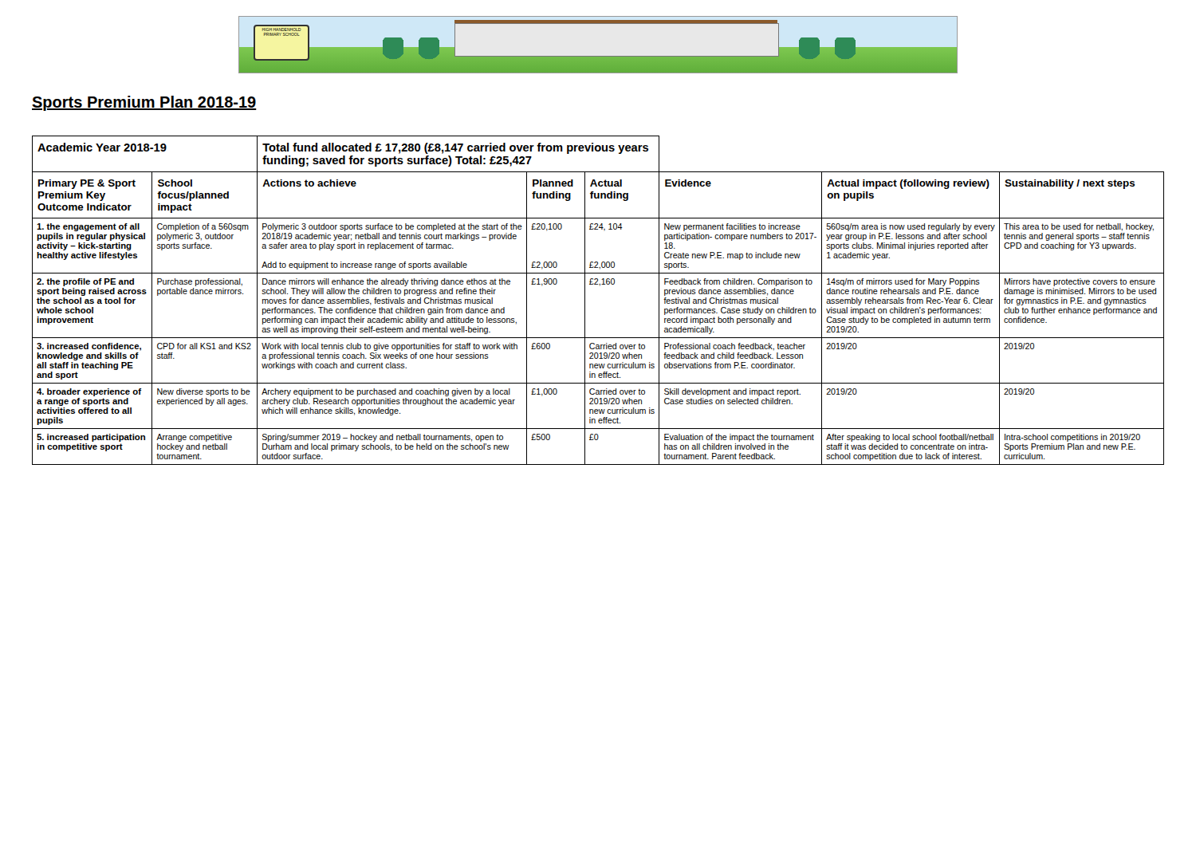HIGH HANDENHOLD PRIMARY SCHOOL
Sports Premium Plan 2018-19
| Academic Year 2018-19 | Total fund allocated £ 17,280 (£8,147 carried over from previous years funding; saved for sports surface) Total: £25,427 | |
| Primary PE & Sport Premium Key Outcome Indicator | School focus/planned impact | Actions to achieve | Planned funding | Actual funding | Evidence | Actual impact (following review) on pupils | Sustainability / next steps |
| 1. the engagement of all pupils in regular physical activity – kick-starting healthy active lifestyles | Completion of a 560sqm polymeric 3, outdoor sports surface. | Polymeric 3 outdoor sports surface to be completed at the start of the 2018/19 academic year; netball and tennis court markings – provide a safer area to play sport in replacement of tarmac. Add to equipment to increase range of sports available | £20,100 £2,000 | £24, 104 £2,000 | New permanent facilities to increase participation- compare numbers to 2017-18. Create new P.E. map to include new sports. | 560sq/m area is now used regularly by every year group in P.E. lessons and after school sports clubs. Minimal injuries reported after 1 academic year. | This area to be used for netball, hockey, tennis and general sports – staff tennis CPD and coaching for Y3 upwards. |
| 2. the profile of PE and sport being raised across the school as a tool for whole school improvement | Purchase professional, portable dance mirrors. | Dance mirrors will enhance the already thriving dance ethos at the school. They will allow the children to progress and refine their moves for dance assemblies, festivals and Christmas musical performances. The confidence that children gain from dance and performing can impact their academic ability and attitude to lessons, as well as improving their self-esteem and mental well-being. | £1,900 | £2,160 | Feedback from children. Comparison to previous dance assemblies, dance festival and Christmas musical performances. Case study on children to record impact both personally and academically. | 14sq/m of mirrors used for Mary Poppins dance routine rehearsals and P.E. dance assembly rehearsals from Rec-Year 6. Clear visual impact on children's performances: Case study to be completed in autumn term 2019/20. | Mirrors have protective covers to ensure damage is minimised. Mirrors to be used for gymnastics in P.E. and gymnastics club to further enhance performance and confidence. |
| 3. increased confidence, knowledge and skills of all staff in teaching PE and sport | CPD for all KS1 and KS2 staff. | Work with local tennis club to give opportunities for staff to work with a professional tennis coach. Six weeks of one hour sessions workings with coach and current class. | £600 | Carried over to 2019/20 when new curriculum is in effect. | Professional coach feedback, teacher feedback and child feedback. Lesson observations from P.E. coordinator. | 2019/20 | 2019/20 |
| 4. broader experience of a range of sports and activities offered to all pupils | New diverse sports to be experienced by all ages. | Archery equipment to be purchased and coaching given by a local archery club. Research opportunities throughout the academic year which will enhance skills, knowledge. | £1,000 | Carried over to 2019/20 when new curriculum is in effect. | Skill development and impact report. Case studies on selected children. | 2019/20 | 2019/20 |
| 5. increased participation in competitive sport | Arrange competitive hockey and netball tournament. | Spring/summer 2019 – hockey and netball tournaments, open to Durham and local primary schools, to be held on the school's new outdoor surface. | £500 | £0 | Evaluation of the impact the tournament has on all children involved in the tournament. Parent feedback. | After speaking to local school football/netball staff it was decided to concentrate on intra-school competition due to lack of interest. | Intra-school competitions in 2019/20 Sports Premium Plan and new P.E. curriculum. |